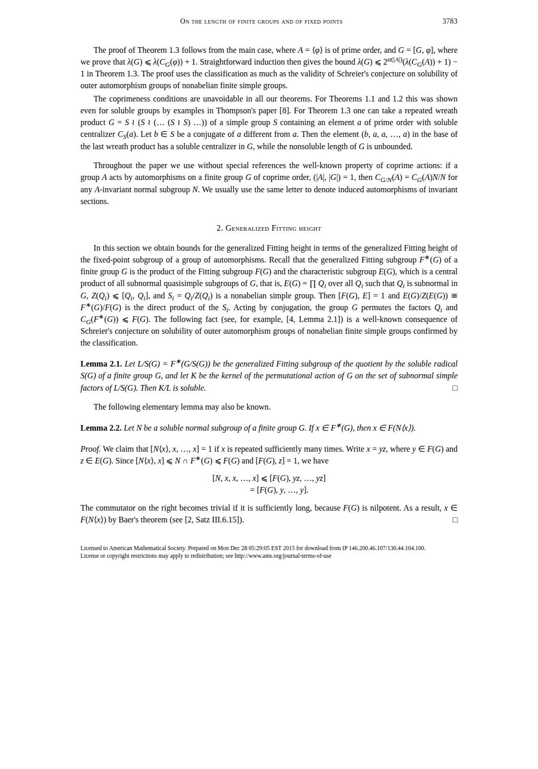On the length of finite groups and of fixed points 3783
The proof of Theorem 1.3 follows from the main case, where A = ⟨φ⟩ is of prime order, and G = [G, φ], where we prove that λ(G) ⩽ λ(CG(φ)) + 1. Straightforward induction then gives the bound λ(G) ⩽ 2α(|A|)(λ(CG(A)) + 1) − 1 in Theorem 1.3. The proof uses the classification as much as the validity of Schreier's conjecture on solubility of outer automorphism groups of nonabelian finite simple groups.
The coprimeness conditions are unavoidable in all our theorems. For Theorems 1.1 and 1.2 this was shown even for soluble groups by examples in Thompson's paper [8]. For Theorem 1.3 one can take a repeated wreath product G = S ≀ (S ≀ (… (S ≀ S) …)) of a simple group S containing an element a of prime order with soluble centralizer CS(a). Let b ∈ S be a conjugate of a different from a. Then the element (b, a, a, …, a) in the base of the last wreath product has a soluble centralizer in G, while the nonsoluble length of G is unbounded.
Throughout the paper we use without special references the well-known property of coprime actions: if a group A acts by automorphisms on a finite group G of coprime order, (|A|, |G|) = 1, then CG/N(A) = CG(A)N/N for any A-invariant normal subgroup N. We usually use the same letter to denote induced automorphisms of invariant sections.
2. Generalized Fitting height
In this section we obtain bounds for the generalized Fitting height in terms of the generalized Fitting height of the fixed-point subgroup of a group of automorphisms. Recall that the generalized Fitting subgroup F∗(G) of a finite group G is the product of the Fitting subgroup F(G) and the characteristic subgroup E(G), which is a central product of all subnormal quasisimple subgroups of G, that is, E(G) = ∏ Qi over all Qi such that Qi is subnormal in G, Z(Qi) ⩽ [Qi, Qi], and Si = Qi/Z(Qi) is a nonabelian simple group. Then [F(G), E] = 1 and E(G)/Z(E(G)) ≅ F∗(G)/F(G) is the direct product of the Si. Acting by conjugation, the group G permutes the factors Qi and CG(F∗(G)) ⩽ F(G). The following fact (see, for example, [4, Lemma 2.1]) is a well-known consequence of Schreier's conjecture on solubility of outer automorphism groups of nonabelian finite simple groups confirmed by the classification.
Lemma 2.1. Let L/S(G) = F∗(G/S(G)) be the generalized Fitting subgroup of the quotient by the soluble radical S(G) of a finite group G, and let K be the kernel of the permutational action of G on the set of subnormal simple factors of L/S(G). Then K/L is soluble. □
The following elementary lemma may also be known.
Lemma 2.2. Let N be a soluble normal subgroup of a finite group G. If x ∈ F∗(G), then x ∈ F(N⟨x⟩).
Proof. We claim that [N⟨x⟩, x, …, x] = 1 if x is repeated sufficiently many times. Write x = yz, where y ∈ F(G) and z ∈ E(G). Since [N⟨x⟩, x] ⩽ N ∩ F∗(G) ⩽ F(G) and [F(G), z] = 1, we have
[N, x, x, …, x] ⩽ [F(G), yz, …, yz] = [F(G), y, …, y].
The commutator on the right becomes trivial if it is sufficiently long, because F(G) is nilpotent. As a result, x ∈ F(N⟨x⟩) by Baer's theorem (see [2, Satz III.6.15]). □
Licensed to American Mathematical Society. Prepared on Mon Dec 28 05:29:05 EST 2015 for download from IP 146.200.46.107/130.44.104.100.
License or copyright restrictions may apply to redistribution; see http://www.ams.org/journal-terms-of-use